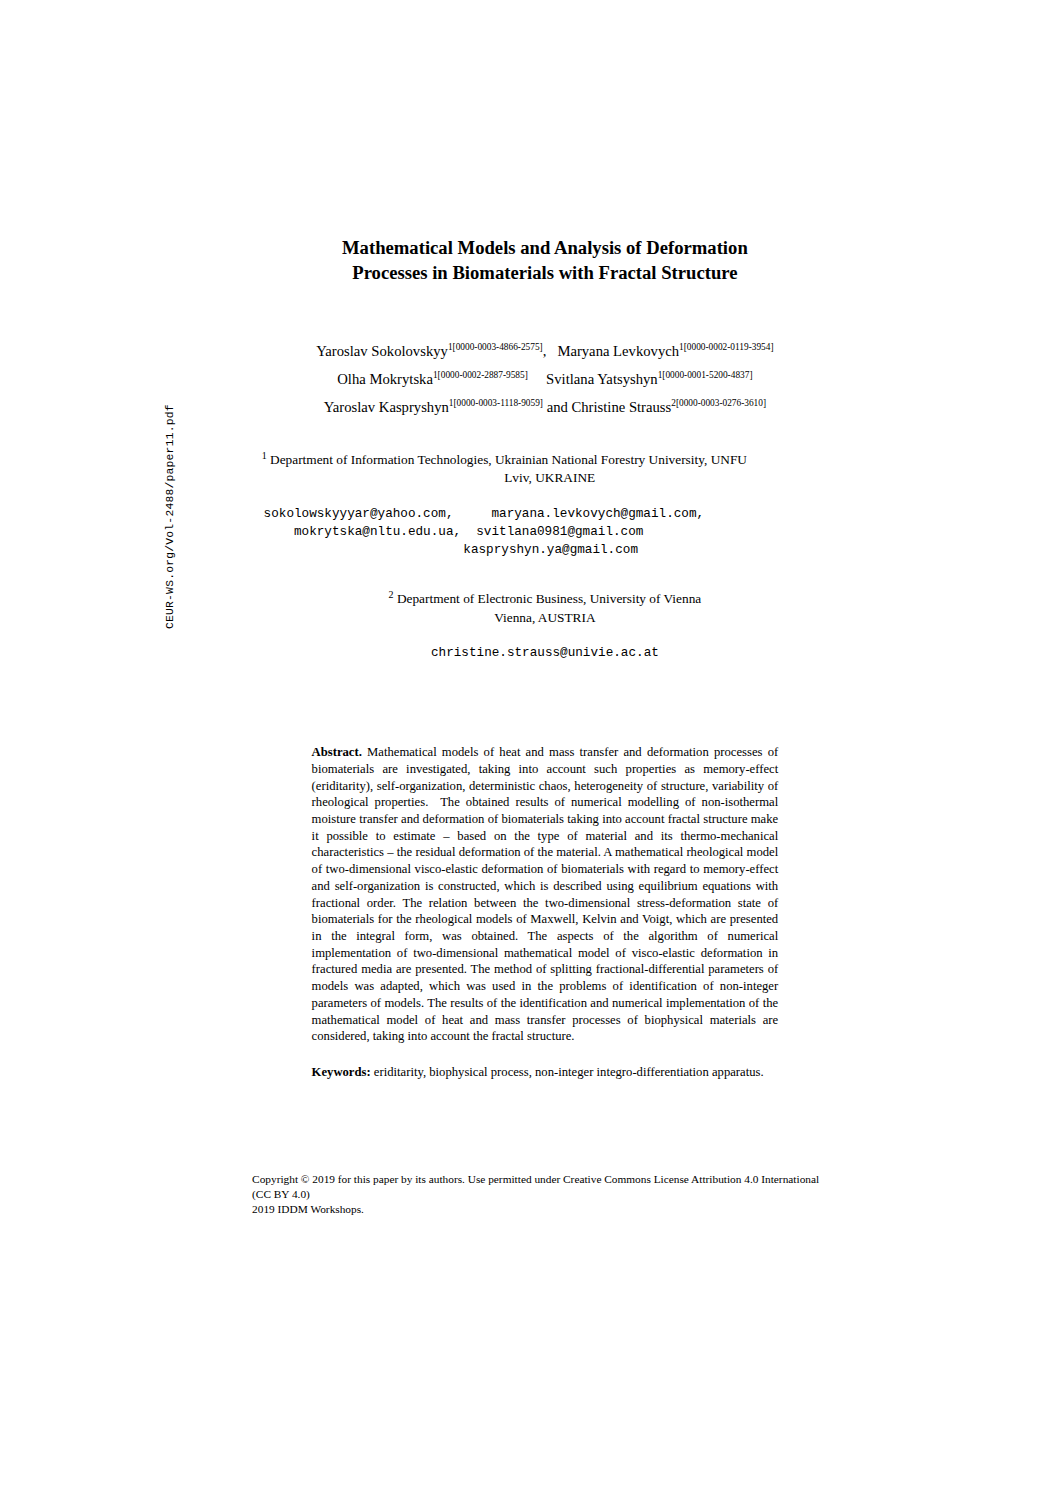CEUR-WS.org/Vol-2488/paper11.pdf
Mathematical Models and Analysis of Deformation
Processes in Biomaterials with Fractal Structure
Yaroslav Sokolovskyy1[0000-0003-4866-2575], Maryana Levkovych1[0000-0002-0119-3954] Olha Mokrytska1[0000-0002-2887-9585] Svitlana Yatsyshyn1[0000-0001-5200-4837] Yaroslav Kaspryshyn1[0000-0003-1118-9059] and Christine Strauss2[0000-0003-0276-3610]
1 Department of Information Technologies, Ukrainian National Forestry University, UNFU Lviv, UKRAINE
sokolowskyyyar@yahoo.com, maryana.levkovych@gmail.com,
mokrytska@nltu.edu.ua, svitlana0981@gmail.com
kaspryshyn.ya@gmail.com
2 Department of Electronic Business, University of Vienna
Vienna, AUSTRIA
christine.strauss@univie.ac.at
Abstract. Mathematical models of heat and mass transfer and deformation processes of biomaterials are investigated, taking into account such properties as memory-effect (eriditarity), self-organization, deterministic chaos, heterogeneity of structure, variability of rheological properties. The obtained results of numerical modelling of non-isothermal moisture transfer and deformation of biomaterials taking into account fractal structure make it possible to estimate – based on the type of material and its thermo-mechanical characteristics – the residual deformation of the material. A mathematical rheological model of two-dimensional visco-elastic deformation of biomaterials with regard to memory-effect and self-organization is constructed, which is described using equilibrium equations with fractional order. The relation between the two-dimensional stress-deformation state of biomaterials for the rheological models of Maxwell, Kelvin and Voigt, which are presented in the integral form, was obtained. The aspects of the algorithm of numerical implementation of two-dimensional mathematical model of visco-elastic deformation in fractured media are presented. The method of splitting fractional-differential parameters of models was adapted, which was used in the problems of identification of non-integer parameters of models. The results of the identification and numerical implementation of the mathematical model of heat and mass transfer processes of biophysical materials are considered, taking into account the fractal structure.
Keywords: eriditarity, biophysical process, non-integer integro-differentiation apparatus.
Copyright © 2019 for this paper by its authors. Use permitted under Creative Commons License Attribution 4.0 International (CC BY 4.0)
2019 IDDM Workshops.